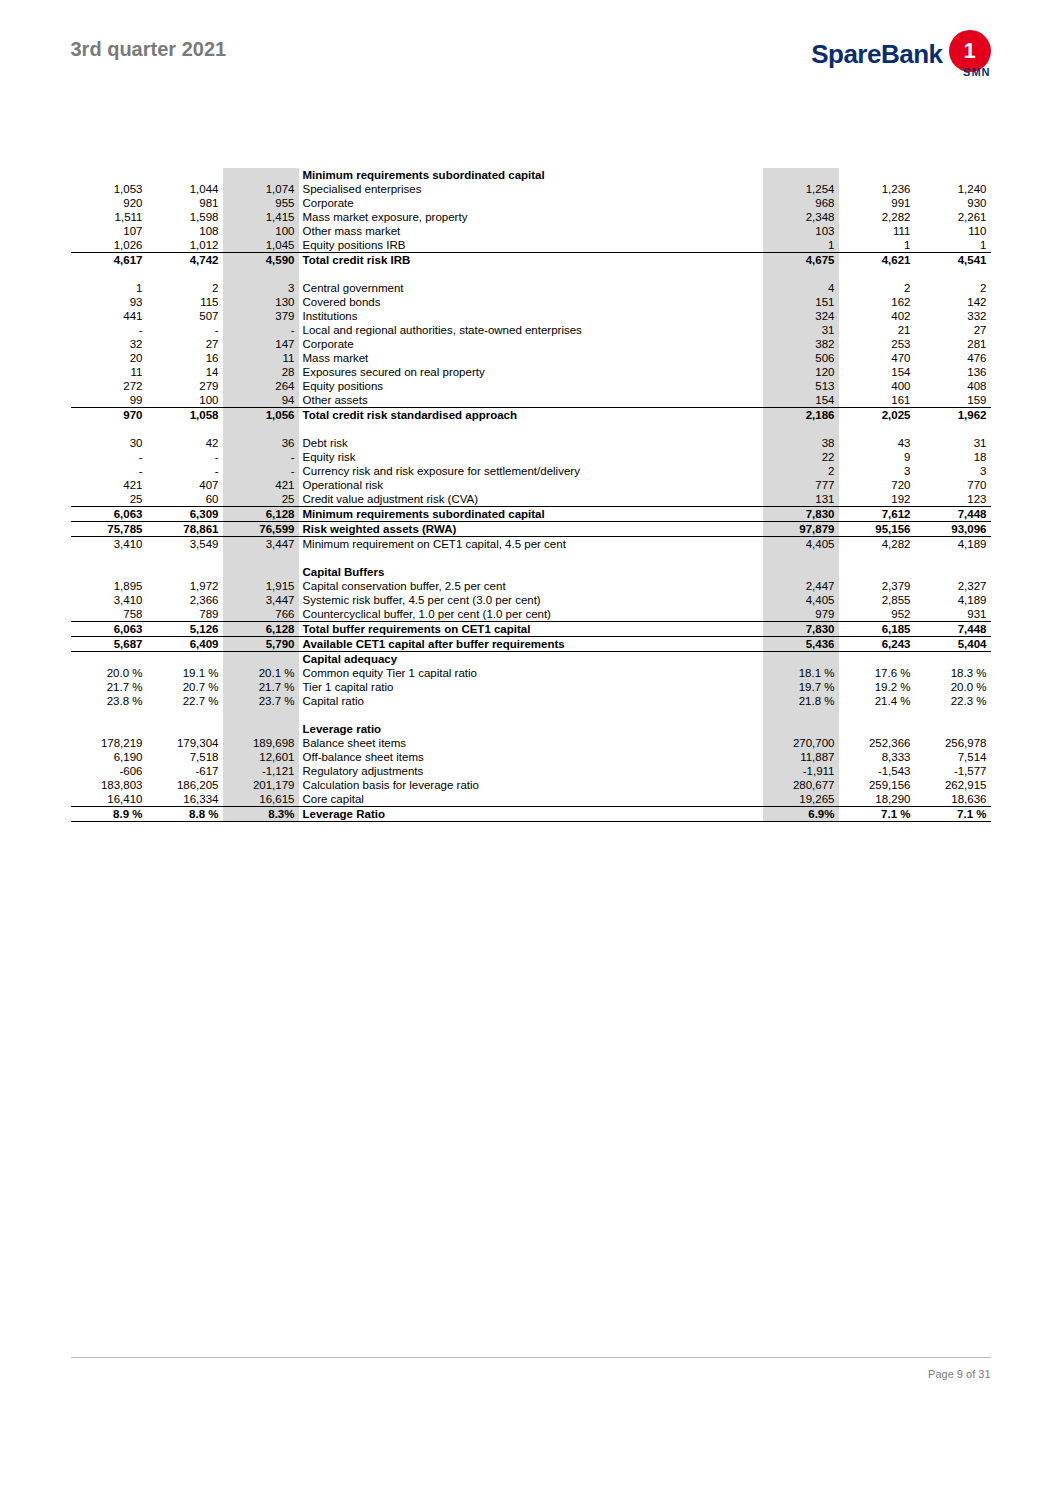3rd quarter 2021
SpareBank
1
SMN
| | | | Minimum requirements subordinated capital | | | |
| 1,053 | 1,044 | 1,074 | Specialised enterprises | 1,254 | 1,236 | 1,240 |
| 920 | 981 | 955 | Corporate | 968 | 991 | 930 |
| 1,511 | 1,598 | 1,415 | Mass market exposure, property | 2,348 | 2,282 | 2,261 |
| 107 | 108 | 100 | Other mass market | 103 | 111 | 110 |
| 1,026 | 1,012 | 1,045 | Equity positions IRB | 1 | 1 | 1 |
| 4,617 | 4,742 | 4,590 | Total credit risk IRB | 4,675 | 4,621 | 4,541 |
| 1 | 2 | 3 | Central government | 4 | 2 | 2 |
| 93 | 115 | 130 | Covered bonds | 151 | 162 | 142 |
| 441 | 507 | 379 | Institutions | 324 | 402 | 332 |
| - | - | - | Local and regional authorities, state-owned enterprises | 31 | 21 | 27 |
| 32 | 27 | 147 | Corporate | 382 | 253 | 281 |
| 20 | 16 | 11 | Mass market | 506 | 470 | 476 |
| 11 | 14 | 28 | Exposures secured on real property | 120 | 154 | 136 |
| 272 | 279 | 264 | Equity positions | 513 | 400 | 408 |
| 99 | 100 | 94 | Other assets | 154 | 161 | 159 |
| 970 | 1,058 | 1,056 | Total credit risk standardised approach | 2,186 | 2,025 | 1,962 |
| 30 | 42 | 36 | Debt risk | 38 | 43 | 31 |
| - | - | - | Equity risk | 22 | 9 | 18 |
| - | - | - | Currency risk and risk exposure for settlement/delivery | 2 | 3 | 3 |
| 421 | 407 | 421 | Operational risk | 777 | 720 | 770 |
| 25 | 60 | 25 | Credit value adjustment risk (CVA) | 131 | 192 | 123 |
| 6,063 | 6,309 | 6,128 | Minimum requirements subordinated capital | 7,830 | 7,612 | 7,448 |
| 75,785 | 78,861 | 76,599 | Risk weighted assets (RWA) | 97,879 | 95,156 | 93,096 |
| 3,410 | 3,549 | 3,447 | Minimum requirement on CET1 capital, 4.5 per cent | 4,405 | 4,282 | 4,189 |
| | | | Capital Buffers | | | |
| 1,895 | 1,972 | 1,915 | Capital conservation buffer, 2.5 per cent | 2,447 | 2,379 | 2,327 |
| 3,410 | 2,366 | 3,447 | Systemic risk buffer, 4.5 per cent (3.0 per cent) | 4,405 | 2,855 | 4,189 |
| 758 | 789 | 766 | Countercyclical buffer, 1.0 per cent (1.0 per cent) | 979 | 952 | 931 |
| 6,063 | 5,126 | 6,128 | Total buffer requirements on CET1 capital | 7,830 | 6,185 | 7,448 |
| 5,687 | 6,409 | 5,790 | Available CET1 capital after buffer requirements | 5,436 | 6,243 | 5,404 |
| | | | Capital adequacy | | | |
| 20.0 % | 19.1 % | 20.1 % | Common equity Tier 1 capital ratio | 18.1 % | 17.6 % | 18.3 % |
| 21.7 % | 20.7 % | 21.7 % | Tier 1 capital ratio | 19.7 % | 19.2 % | 20.0 % |
| 23.8 % | 22.7 % | 23.7 % | Capital ratio | 21.8 % | 21.4 % | 22.3 % |
| | | | Leverage ratio | | | |
| 178,219 | 179,304 | 189,698 | Balance sheet items | 270,700 | 252,366 | 256,978 |
| 6,190 | 7,518 | 12,601 | Off-balance sheet items | 11,887 | 8,333 | 7,514 |
| -606 | -617 | -1,121 | Regulatory adjustments | -1,911 | -1,543 | -1,577 |
| 183,803 | 186,205 | 201,179 | Calculation basis for leverage ratio | 280,677 | 259,156 | 262,915 |
| 16,410 | 16,334 | 16,615 | Core capital | 19,265 | 18,290 | 18,636 |
| 8.9 % | 8.8 % | 8.3% | Leverage Ratio | 6.9% | 7.1 % | 7.1 % |
Page 9 of 31